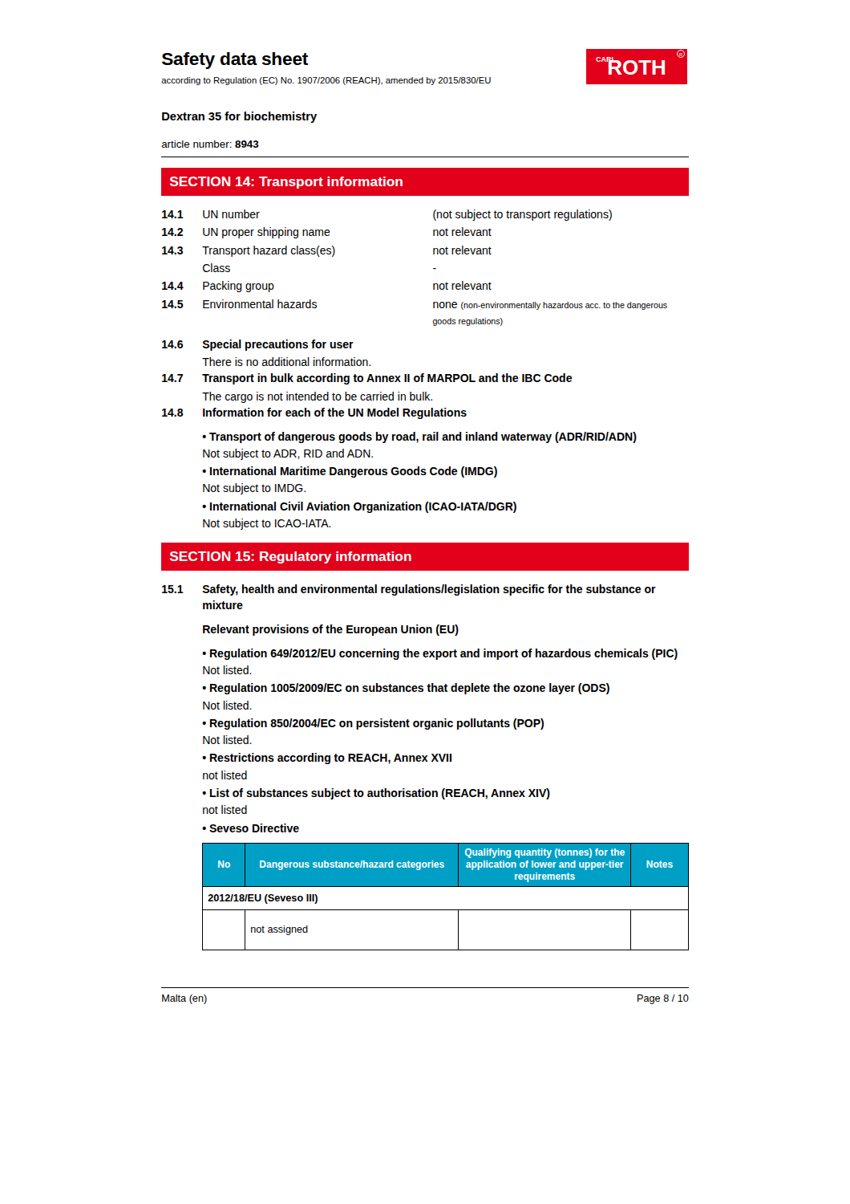Safety data sheet
according to Regulation (EC) No. 1907/2006 (REACH), amended by 2015/830/EU
ROTH CARL R
Dextran 35 for biochemistry
article number: 8943
SECTION 14: Transport information
14.1
UN number
(not subject to transport regulations)
14.2
UN proper shipping name
not relevant
14.3
Transport hazard class(es)
not relevant
Class
-
14.4
Packing group
not relevant
14.5
Environmental hazards
none (non-environmentally hazardous acc. to the dangerous goods regulations)
14.6
Special precautions for user
There is no additional information.
14.7
Transport in bulk according to Annex II of MARPOL and the IBC Code
The cargo is not intended to be carried in bulk.
14.8
Information for each of the UN Model Regulations
• Transport of dangerous goods by road, rail and inland waterway (ADR/RID/ADN)
Not subject to ADR, RID and ADN.
• International Maritime Dangerous Goods Code (IMDG)
Not subject to IMDG.
• International Civil Aviation Organization (ICAO-IATA/DGR)
Not subject to ICAO-IATA.
SECTION 15: Regulatory information
15.1
Safety, health and environmental regulations/legislation specific for the substance or mixture
Relevant provisions of the European Union (EU)
• Regulation 649/2012/EU concerning the export and import of hazardous chemicals (PIC)
Not listed.
• Regulation 1005/2009/EC on substances that deplete the ozone layer (ODS)
Not listed.
• Regulation 850/2004/EC on persistent organic pollutants (POP)
Not listed.
• Restrictions according to REACH, Annex XVII
not listed
• List of substances subject to authorisation (REACH, Annex XIV)
not listed
• Seveso Directive
| 2012/18/EU (Seveso III) |
| No | Dangerous substance/hazard categories | Qualifying quantity (tonnes) for the application of lower and upper-tier requirements | Notes |
| | not assigned | | |
Malta (en)
Page 8 / 10